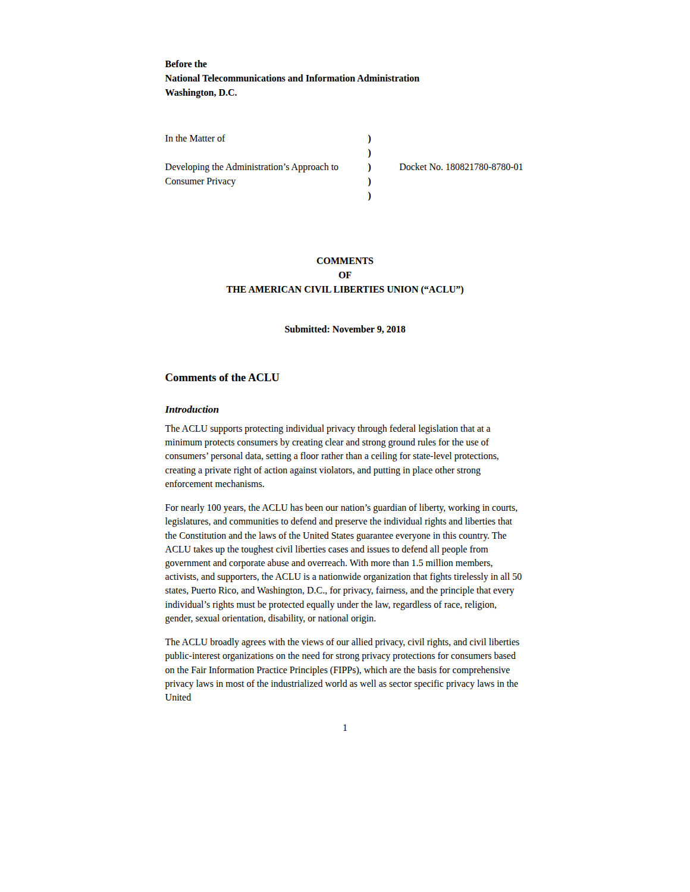Before the
National Telecommunications and Information Administration
Washington, D.C.
| In the Matter of | ) | |
| | ) | |
| Developing the Administration’s Approach to | ) | Docket No. 180821780-8780-01 |
| Consumer Privacy | ) | |
| | ) | |
COMMENTS OF THE AMERICAN CIVIL LIBERTIES UNION (“ACLU”)
Submitted: November 9, 2018
Comments of the ACLU
Introduction
The ACLU supports protecting individual privacy through federal legislation that at a minimum protects consumers by creating clear and strong ground rules for the use of consumers’ personal data, setting a floor rather than a ceiling for state-level protections, creating a private right of action against violators, and putting in place other strong enforcement mechanisms.
For nearly 100 years, the ACLU has been our nation’s guardian of liberty, working in courts, legislatures, and communities to defend and preserve the individual rights and liberties that the Constitution and the laws of the United States guarantee everyone in this country. The ACLU takes up the toughest civil liberties cases and issues to defend all people from government and corporate abuse and overreach. With more than 1.5 million members, activists, and supporters, the ACLU is a nationwide organization that fights tirelessly in all 50 states, Puerto Rico, and Washington, D.C., for privacy, fairness, and the principle that every individual’s rights must be protected equally under the law, regardless of race, religion, gender, sexual orientation, disability, or national origin.
The ACLU broadly agrees with the views of our allied privacy, civil rights, and civil liberties public-interest organizations on the need for strong privacy protections for consumers based on the Fair Information Practice Principles (FIPPs), which are the basis for comprehensive privacy laws in most of the industrialized world as well as sector specific privacy laws in the United
1